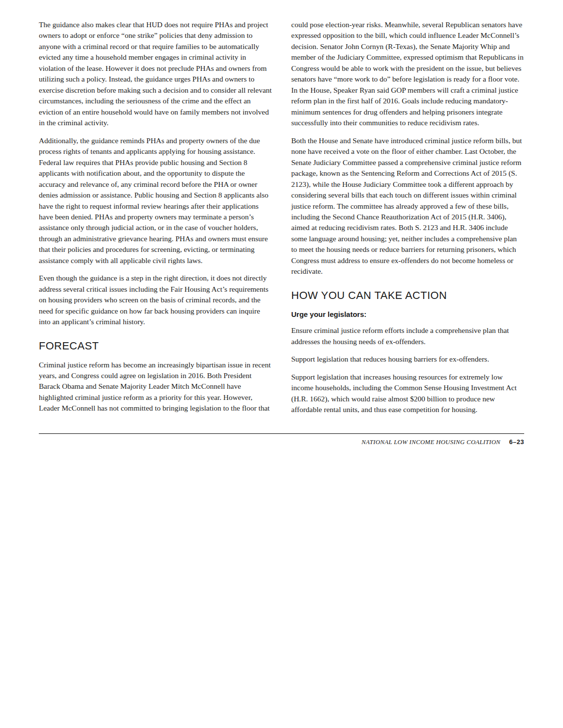The guidance also makes clear that HUD does not require PHAs and project owners to adopt or enforce “one strike” policies that deny admission to anyone with a criminal record or that require families to be automatically evicted any time a household member engages in criminal activity in violation of the lease. However it does not preclude PHAs and owners from utilizing such a policy. Instead, the guidance urges PHAs and owners to exercise discretion before making such a decision and to consider all relevant circumstances, including the seriousness of the crime and the effect an eviction of an entire household would have on family members not involved in the criminal activity.
Additionally, the guidance reminds PHAs and property owners of the due process rights of tenants and applicants applying for housing assistance. Federal law requires that PHAs provide public housing and Section 8 applicants with notification about, and the opportunity to dispute the accuracy and relevance of, any criminal record before the PHA or owner denies admission or assistance. Public housing and Section 8 applicants also have the right to request informal review hearings after their applications have been denied. PHAs and property owners may terminate a person’s assistance only through judicial action, or in the case of voucher holders, through an administrative grievance hearing. PHAs and owners must ensure that their policies and procedures for screening, evicting, or terminating assistance comply with all applicable civil rights laws.
Even though the guidance is a step in the right direction, it does not directly address several critical issues including the Fair Housing Act’s requirements on housing providers who screen on the basis of criminal records, and the need for specific guidance on how far back housing providers can inquire into an applicant’s criminal history.
FORECAST
Criminal justice reform has become an increasingly bipartisan issue in recent years, and Congress could agree on legislation in 2016. Both President Barack Obama and Senate Majority Leader Mitch McConnell have highlighted criminal justice reform as a priority for this year. However, Leader McConnell has not committed to bringing legislation to the floor that could pose election-year risks. Meanwhile, several Republican senators have expressed opposition to the bill, which could influence Leader McConnell’s decision. Senator John Cornyn (R-Texas), the Senate Majority Whip and member of the Judiciary Committee, expressed optimism that Republicans in Congress would be able to work with the president on the issue, but believes senators have “more work to do” before legislation is ready for a floor vote. In the House, Speaker Ryan said GOP members will craft a criminal justice reform plan in the first half of 2016. Goals include reducing mandatory-minimum sentences for drug offenders and helping prisoners integrate successfully into their communities to reduce recidivism rates.
Both the House and Senate have introduced criminal justice reform bills, but none have received a vote on the floor of either chamber. Last October, the Senate Judiciary Committee passed a comprehensive criminal justice reform package, known as the Sentencing Reform and Corrections Act of 2015 (S. 2123), while the House Judiciary Committee took a different approach by considering several bills that each touch on different issues within criminal justice reform. The committee has already approved a few of these bills, including the Second Chance Reauthorization Act of 2015 (H.R. 3406), aimed at reducing recidivism rates. Both S. 2123 and H.R. 3406 include some language around housing; yet, neither includes a comprehensive plan to meet the housing needs or reduce barriers for returning prisoners, which Congress must address to ensure ex-offenders do not become homeless or recidivate.
HOW YOU CAN TAKE ACTION
Urge your legislators:
Ensure criminal justice reform efforts include a comprehensive plan that addresses the housing needs of ex-offenders.
Support legislation that reduces housing barriers for ex-offenders.
Support legislation that increases housing resources for extremely low income households, including the Common Sense Housing Investment Act (H.R. 1662), which would raise almost $200 billion to produce new affordable rental units, and thus ease competition for housing.
NATIONAL LOW INCOME HOUSING COALITION 6–23